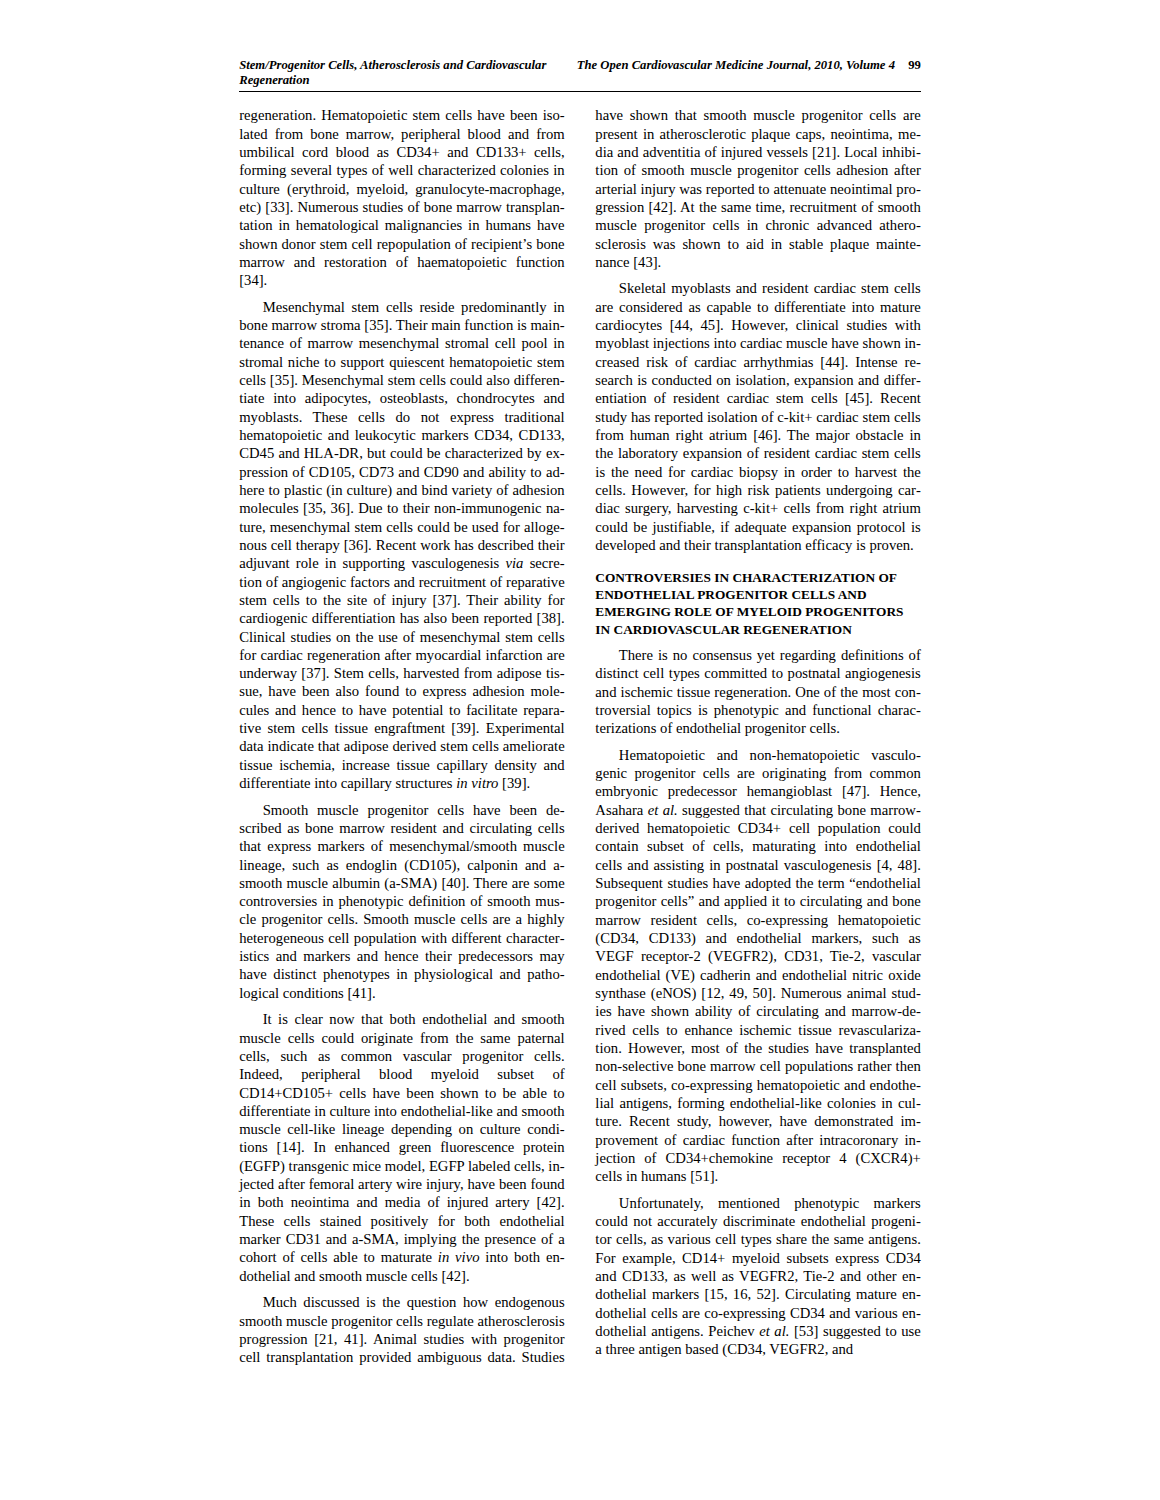Stem/Progenitor Cells, Atherosclerosis and Cardiovascular Regeneration The Open Cardiovascular Medicine Journal, 2010, Volume 4 99
regeneration. Hematopoietic stem cells have been isolated from bone marrow, peripheral blood and from umbilical cord blood as CD34+ and CD133+ cells, forming several types of well characterized colonies in culture (erythroid, myeloid, granulocyte-macrophage, etc) [33]. Numerous studies of bone marrow transplantation in hematological malignancies in humans have shown donor stem cell repopulation of recipient’s bone marrow and restoration of haematopoietic function [34].
Mesenchymal stem cells reside predominantly in bone marrow stroma [35]. Their main function is maintenance of marrow mesenchymal stromal cell pool in stromal niche to support quiescent hematopoietic stem cells [35]. Mesenchymal stem cells could also differentiate into adipocytes, osteoblasts, chondrocytes and myoblasts. These cells do not express traditional hematopoietic and leukocytic markers CD34, CD133, CD45 and HLA-DR, but could be characterized by expression of CD105, CD73 and CD90 and ability to adhere to plastic (in culture) and bind variety of adhesion molecules [35, 36]. Due to their non-immunogenic nature, mesenchymal stem cells could be used for allogenous cell therapy [36]. Recent work has described their adjuvant role in supporting vasculogenesis via secretion of angiogenic factors and recruitment of reparative stem cells to the site of injury [37]. Their ability for cardiogenic differentiation has also been reported [38]. Clinical studies on the use of mesenchymal stem cells for cardiac regeneration after myocardial infarction are underway [37]. Stem cells, harvested from adipose tissue, have been also found to express adhesion molecules and hence to have potential to facilitate reparative stem cells tissue engraftment [39]. Experimental data indicate that adipose derived stem cells ameliorate tissue ischemia, increase tissue capillary density and differentiate into capillary structures in vitro [39].
Smooth muscle progenitor cells have been described as bone marrow resident and circulating cells that express markers of mesenchymal/smooth muscle lineage, such as endoglin (CD105), calponin and a-smooth muscle albumin (a-SMA) [40]. There are some controversies in phenotypic definition of smooth muscle progenitor cells. Smooth muscle cells are a highly heterogeneous cell population with different characteristics and markers and hence their predecessors may have distinct phenotypes in physiological and pathological conditions [41].
It is clear now that both endothelial and smooth muscle cells could originate from the same paternal cells, such as common vascular progenitor cells. Indeed, peripheral blood myeloid subset of CD14+CD105+ cells have been shown to be able to differentiate in culture into endothelial-like and smooth muscle cell-like lineage depending on culture conditions [14]. In enhanced green fluorescence protein (EGFP) transgenic mice model, EGFP labeled cells, injected after femoral artery wire injury, have been found in both neointima and media of injured artery [42]. These cells stained positively for both endothelial marker CD31 and a-SMA, implying the presence of a cohort of cells able to maturate in vivo into both endothelial and smooth muscle cells [42].
Much discussed is the question how endogenous smooth muscle progenitor cells regulate atherosclerosis progression [21, 41]. Animal studies with progenitor cell transplantation provided ambiguous data. Studies have shown that smooth muscle progenitor cells are present in atherosclerotic plaque caps, neointima, media and adventitia of injured vessels [21]. Local inhibition of smooth muscle progenitor cells adhesion after arterial injury was reported to attenuate neointimal progression [42]. At the same time, recruitment of smooth muscle progenitor cells in chronic advanced atherosclerosis was shown to aid in stable plaque maintenance [43].
Skeletal myoblasts and resident cardiac stem cells are considered as capable to differentiate into mature cardiocytes [44, 45]. However, clinical studies with myoblast injections into cardiac muscle have shown increased risk of cardiac arrhythmias [44]. Intense research is conducted on isolation, expansion and differentiation of resident cardiac stem cells [45]. Recent study has reported isolation of c-kit+ cardiac stem cells from human right atrium [46]. The major obstacle in the laboratory expansion of resident cardiac stem cells is the need for cardiac biopsy in order to harvest the cells. However, for high risk patients undergoing cardiac surgery, harvesting c-kit+ cells from right atrium could be justifiable, if adequate expansion protocol is developed and their transplantation efficacy is proven.
Controversies in Characterization of Endothelial Progenitor Cells and Emerging Role of Myeloid Progenitors in Cardiovascular Regeneration
There is no consensus yet regarding definitions of distinct cell types committed to postnatal angiogenesis and ischemic tissue regeneration. One of the most controversial topics is phenotypic and functional characterizations of endothelial progenitor cells.
Hematopoietic and non-hematopoietic vasculogenic progenitor cells are originating from common embryonic predecessor hemangioblast [47]. Hence, Asahara et al. suggested that circulating bone marrow-derived hematopoietic CD34+ cell population could contain subset of cells, maturating into endothelial cells and assisting in postnatal vasculogenesis [4, 48]. Subsequent studies have adopted the term “endothelial progenitor cells” and applied it to circulating and bone marrow resident cells, co-expressing hematopoietic (CD34, CD133) and endothelial markers, such as VEGF receptor-2 (VEGFR2), CD31, Tie-2, vascular endothelial (VE) cadherin and endothelial nitric oxide synthase (eNOS) [12, 49, 50]. Numerous animal studies have shown ability of circulating and marrow-derived cells to enhance ischemic tissue revascularization. However, most of the studies have transplanted non-selective bone marrow cell populations rather then cell subsets, co-expressing hematopoietic and endothelial antigens, forming endothelial-like colonies in culture. Recent study, however, have demonstrated improvement of cardiac function after intracoronary injection of CD34+chemokine receptor 4 (CXCR4)+ cells in humans [51].
Unfortunately, mentioned phenotypic markers could not accurately discriminate endothelial progenitor cells, as various cell types share the same antigens. For example, CD14+ myeloid subsets express CD34 and CD133, as well as VEGFR2, Tie-2 and other endothelial markers [15, 16, 52]. Circulating mature endothelial cells are co-expressing CD34 and various endothelial antigens. Peichev et al. [53] suggested to use a three antigen based (CD34, VEGFR2, and